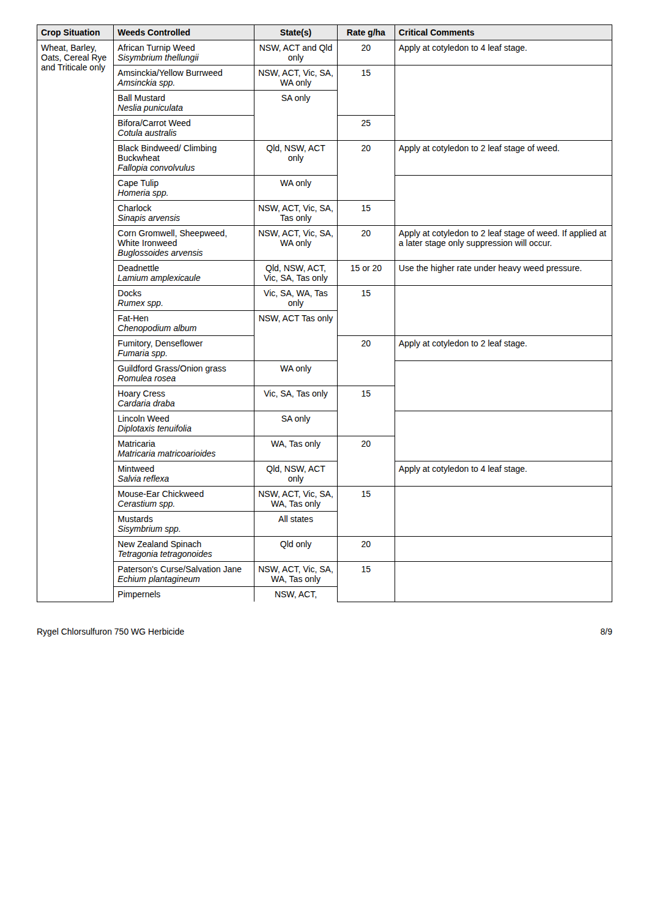| Crop Situation | Weeds Controlled | State(s) | Rate g/ha | Critical Comments |
| --- | --- | --- | --- | --- |
| Wheat, Barley, Oats, Cereal Rye and Triticale only | African Turnip Weed Sisymbrium thellungii | NSW, ACT and Qld only | 20 | Apply at cotyledon to 4 leaf stage. |
| Amsinckia/Yellow Burrweed Amsinckia spp. | NSW, ACT, Vic, SA, WA only | 15 | |
| Ball Mustard Neslia puniculata | SA only |
| Bifora/Carrot Weed Cotula australis | 25 |
| Black Bindweed/ Climbing Buckwheat Fallopia convolvulus | Qld, NSW, ACT only | 20 | Apply at cotyledon to 2 leaf stage of weed. |
| Cape Tulip Homeria spp. | WA only | |
| Charlock Sinapis arvensis | NSW, ACT, Vic, SA, Tas only | 15 |
| Corn Gromwell, Sheepweed, White Ironweed Buglossoides arvensis | NSW, ACT, Vic, SA, WA only | 20 | Apply at cotyledon to 2 leaf stage of weed. If applied at a later stage only suppression will occur. |
| Deadnettle Lamium amplexicaule | Qld, NSW, ACT, Vic, SA, Tas only | 15 or 20 | Use the higher rate under heavy weed pressure. |
| Docks Rumex spp. | Vic, SA, WA, Tas only | 15 | |
| Fat-Hen Chenopodium album | NSW, ACT Tas only |
| Fumitory, Denseflower Fumaria spp. | 20 | Apply at cotyledon to 2 leaf stage. |
| Guildford Grass/Onion grass Romulea rosea | WA only | |
| Hoary Cress Cardaria draba | Vic, SA, Tas only | 15 |
| Lincoln Weed Diplotaxis tenuifolia | SA only | |
| Matricaria Matricaria matricoarioides | WA, Tas only | 20 |
| Mintweed Salvia reflexa | Qld, NSW, ACT only | Apply at cotyledon to 4 leaf stage. |
| Mouse-Ear Chickweed Cerastium spp. | NSW, ACT, Vic, SA, WA, Tas only | 15 | |
| Mustards Sisymbrium spp. | All states |
| New Zealand Spinach Tetragonia tetragonoides | Qld only | 20 | |
| Paterson's Curse/Salvation Jane Echium plantagineum | NSW, ACT, Vic, SA, WA, Tas only | 15 | |
| Pimpernels | NSW, ACT, |
Rygel Chlorsulfuron 750 WG Herbicide 8/9